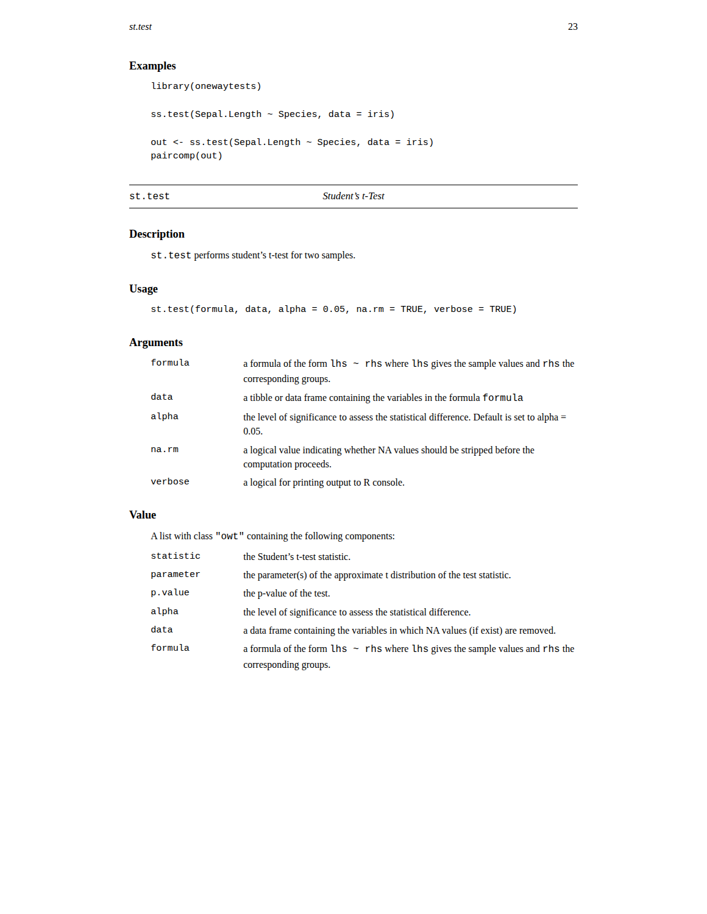st.test 23
Examples
library(onewaytests)

ss.test(Sepal.Length ~ Species, data = iris)

out <- ss.test(Sepal.Length ~ Species, data = iris)
paircomp(out)
st.test Student’s t-Test
Description
st.test performs student’s t-test for two samples.
Usage
st.test(formula, data, alpha = 0.05, na.rm = TRUE, verbose = TRUE)
Arguments
formula
a formula of the form lhs ~ rhs where lhs gives the sample values and rhs the corresponding groups.
data
a tibble or data frame containing the variables in the formula formula
alpha
the level of significance to assess the statistical difference. Default is set to alpha = 0.05.
na.rm
a logical value indicating whether NA values should be stripped before the computation proceeds.
verbose
a logical for printing output to R console.
Value
A list with class "owt" containing the following components:
statistic
the Student’s t-test statistic.
parameter
the parameter(s) of the approximate t distribution of the test statistic.
p.value
the p-value of the test.
alpha
the level of significance to assess the statistical difference.
data
a data frame containing the variables in which NA values (if exist) are removed.
formula
a formula of the form lhs ~ rhs where lhs gives the sample values and rhs the corresponding groups.